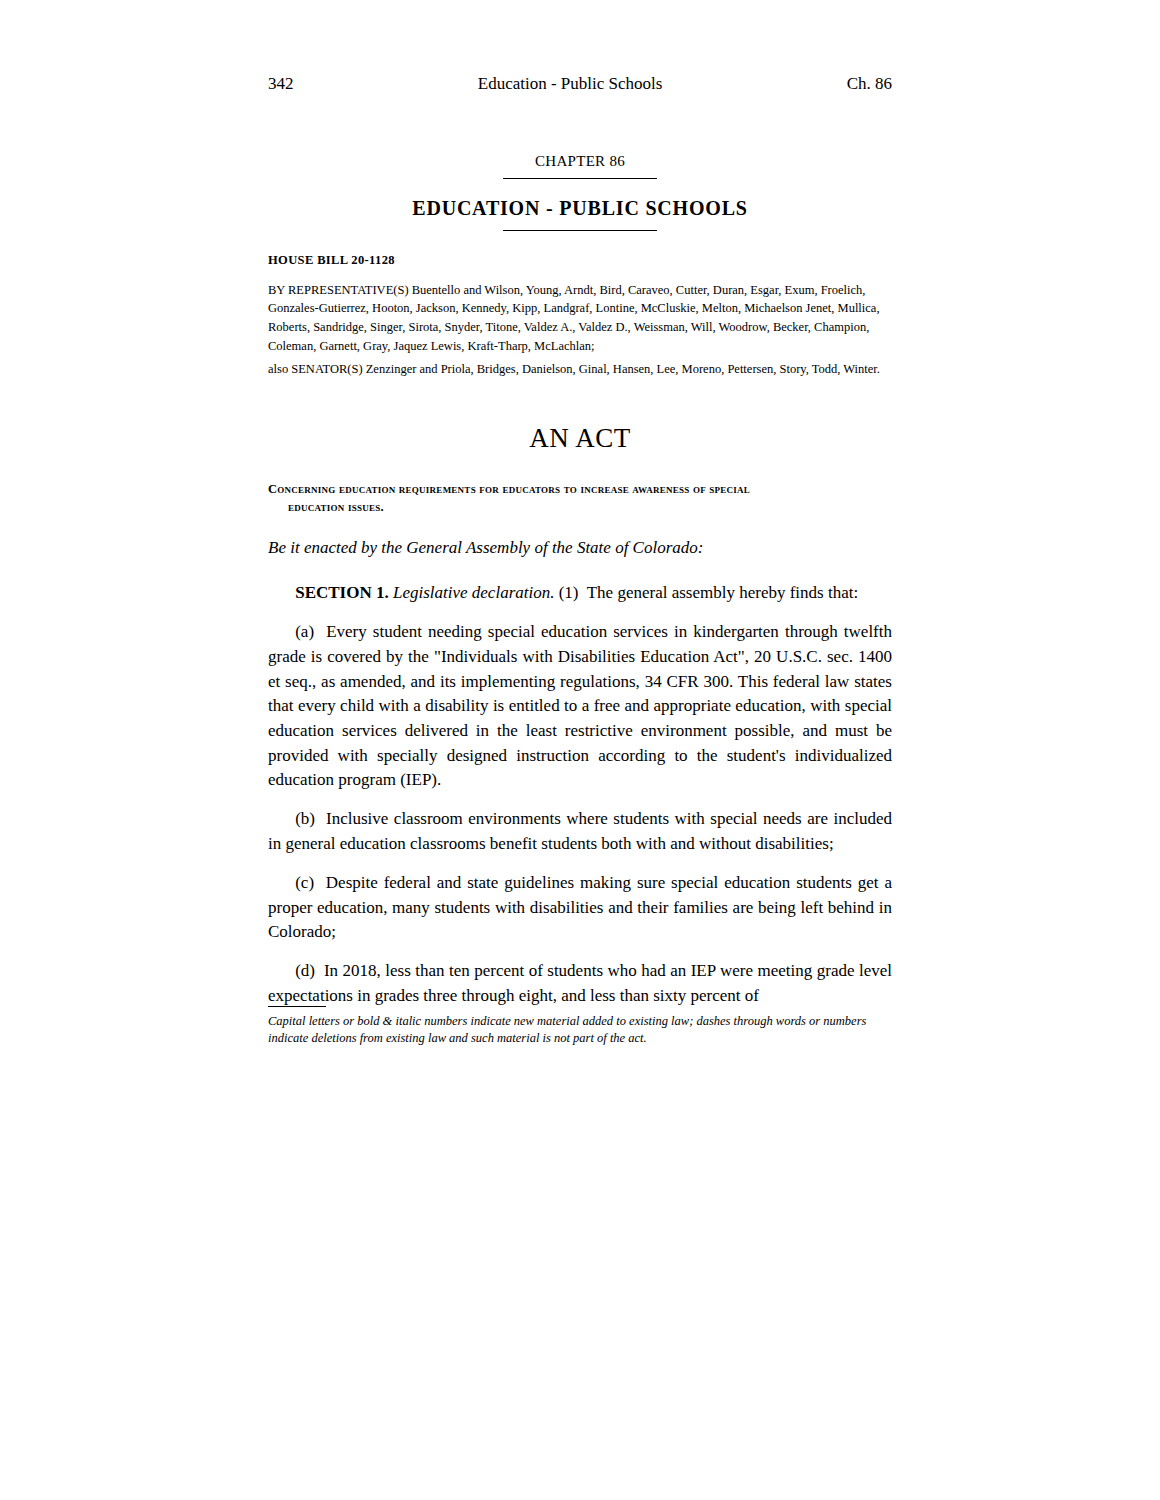342 Education - Public Schools Ch. 86
CHAPTER 86
EDUCATION - PUBLIC SCHOOLS
HOUSE BILL 20-1128
BY REPRESENTATIVE(S) Buentello and Wilson, Young, Arndt, Bird, Caraveo, Cutter, Duran, Esgar, Exum, Froelich, Gonzales-Gutierrez, Hooton, Jackson, Kennedy, Kipp, Landgraf, Lontine, McCluskie, Melton, Michaelson Jenet, Mullica, Roberts, Sandridge, Singer, Sirota, Snyder, Titone, Valdez A., Valdez D., Weissman, Will, Woodrow, Becker, Champion, Coleman, Garnett, Gray, Jaquez Lewis, Kraft-Tharp, McLachlan;
also SENATOR(S) Zenzinger and Priola, Bridges, Danielson, Ginal, Hansen, Lee, Moreno, Pettersen, Story, Todd, Winter.
AN ACT
Concerning education requirements for educators to increase awareness of special education issues.
Be it enacted by the General Assembly of the State of Colorado:
SECTION 1. Legislative declaration. (1) The general assembly hereby finds that:
(a) Every student needing special education services in kindergarten through twelfth grade is covered by the "Individuals with Disabilities Education Act", 20 U.S.C. sec. 1400 et seq., as amended, and its implementing regulations, 34 CFR 300. This federal law states that every child with a disability is entitled to a free and appropriate education, with special education services delivered in the least restrictive environment possible, and must be provided with specially designed instruction according to the student's individualized education program (IEP).
(b) Inclusive classroom environments where students with special needs are included in general education classrooms benefit students both with and without disabilities;
(c) Despite federal and state guidelines making sure special education students get a proper education, many students with disabilities and their families are being left behind in Colorado;
(d) In 2018, less than ten percent of students who had an IEP were meeting grade level expectations in grades three through eight, and less than sixty percent of
Capital letters or bold & italic numbers indicate new material added to existing law; dashes through words or numbers indicate deletions from existing law and such material is not part of the act.